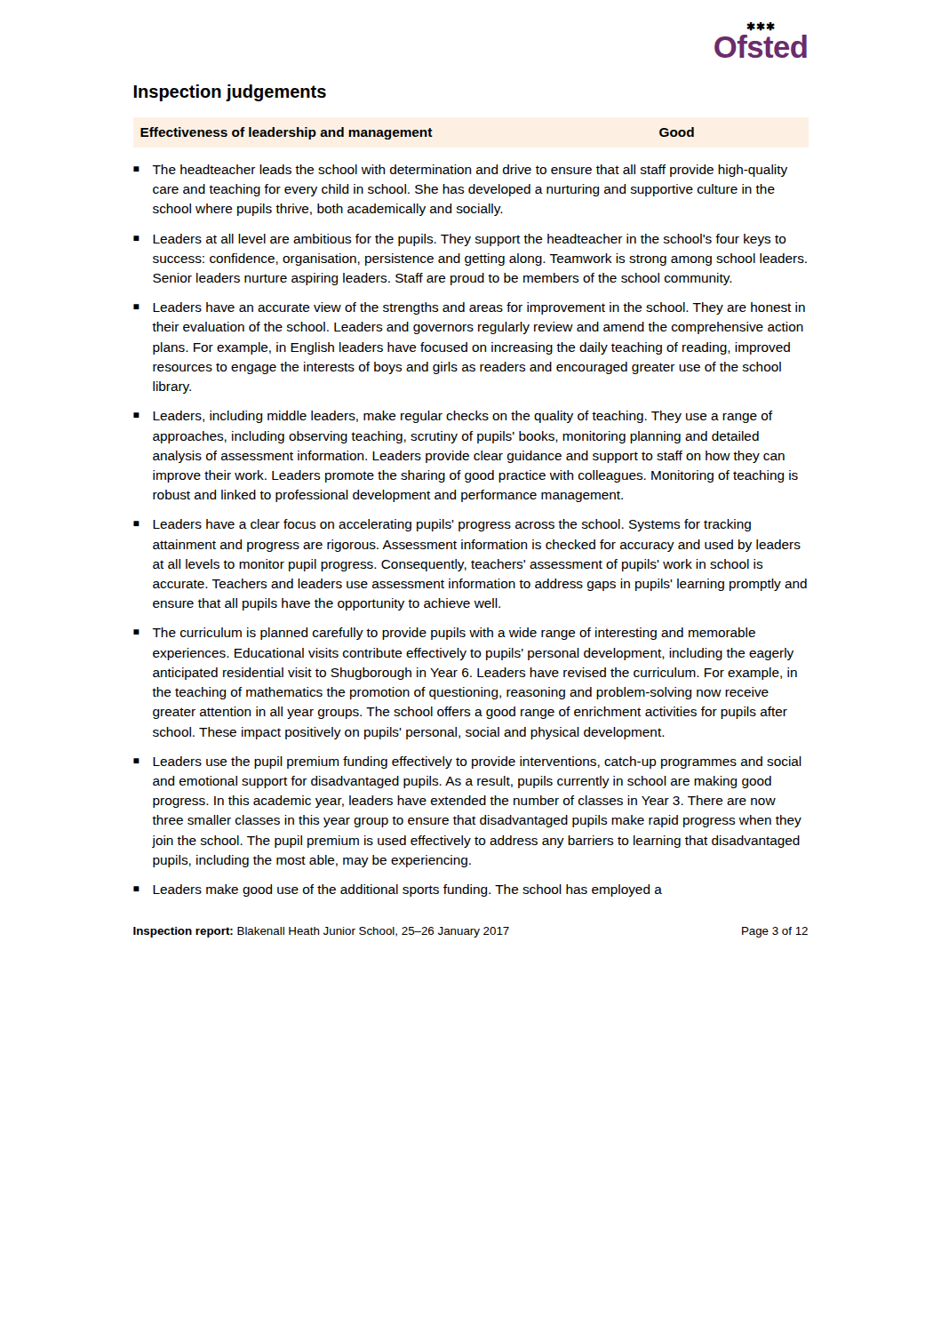✱✱✱
Ofsted
Inspection judgements
Effectiveness of leadership and management Good
The headteacher leads the school with determination and drive to ensure that all staff provide high-quality care and teaching for every child in school. She has developed a nurturing and supportive culture in the school where pupils thrive, both academically and socially.
Leaders at all level are ambitious for the pupils. They support the headteacher in the school's four keys to success: confidence, organisation, persistence and getting along. Teamwork is strong among school leaders. Senior leaders nurture aspiring leaders. Staff are proud to be members of the school community.
Leaders have an accurate view of the strengths and areas for improvement in the school. They are honest in their evaluation of the school. Leaders and governors regularly review and amend the comprehensive action plans. For example, in English leaders have focused on increasing the daily teaching of reading, improved resources to engage the interests of boys and girls as readers and encouraged greater use of the school library.
Leaders, including middle leaders, make regular checks on the quality of teaching. They use a range of approaches, including observing teaching, scrutiny of pupils' books, monitoring planning and detailed analysis of assessment information. Leaders provide clear guidance and support to staff on how they can improve their work. Leaders promote the sharing of good practice with colleagues. Monitoring of teaching is robust and linked to professional development and performance management.
Leaders have a clear focus on accelerating pupils' progress across the school. Systems for tracking attainment and progress are rigorous. Assessment information is checked for accuracy and used by leaders at all levels to monitor pupil progress. Consequently, teachers' assessment of pupils' work in school is accurate. Teachers and leaders use assessment information to address gaps in pupils' learning promptly and ensure that all pupils have the opportunity to achieve well.
The curriculum is planned carefully to provide pupils with a wide range of interesting and memorable experiences. Educational visits contribute effectively to pupils' personal development, including the eagerly anticipated residential visit to Shugborough in Year 6. Leaders have revised the curriculum. For example, in the teaching of mathematics the promotion of questioning, reasoning and problem-solving now receive greater attention in all year groups. The school offers a good range of enrichment activities for pupils after school. These impact positively on pupils' personal, social and physical development.
Leaders use the pupil premium funding effectively to provide interventions, catch-up programmes and social and emotional support for disadvantaged pupils. As a result, pupils currently in school are making good progress. In this academic year, leaders have extended the number of classes in Year 3. There are now three smaller classes in this year group to ensure that disadvantaged pupils make rapid progress when they join the school. The pupil premium is used effectively to address any barriers to learning that disadvantaged pupils, including the most able, may be experiencing.
Leaders make good use of the additional sports funding. The school has employed a
Inspection report: Blakenall Heath Junior School, 25–26 January 2017
Page 3 of 12